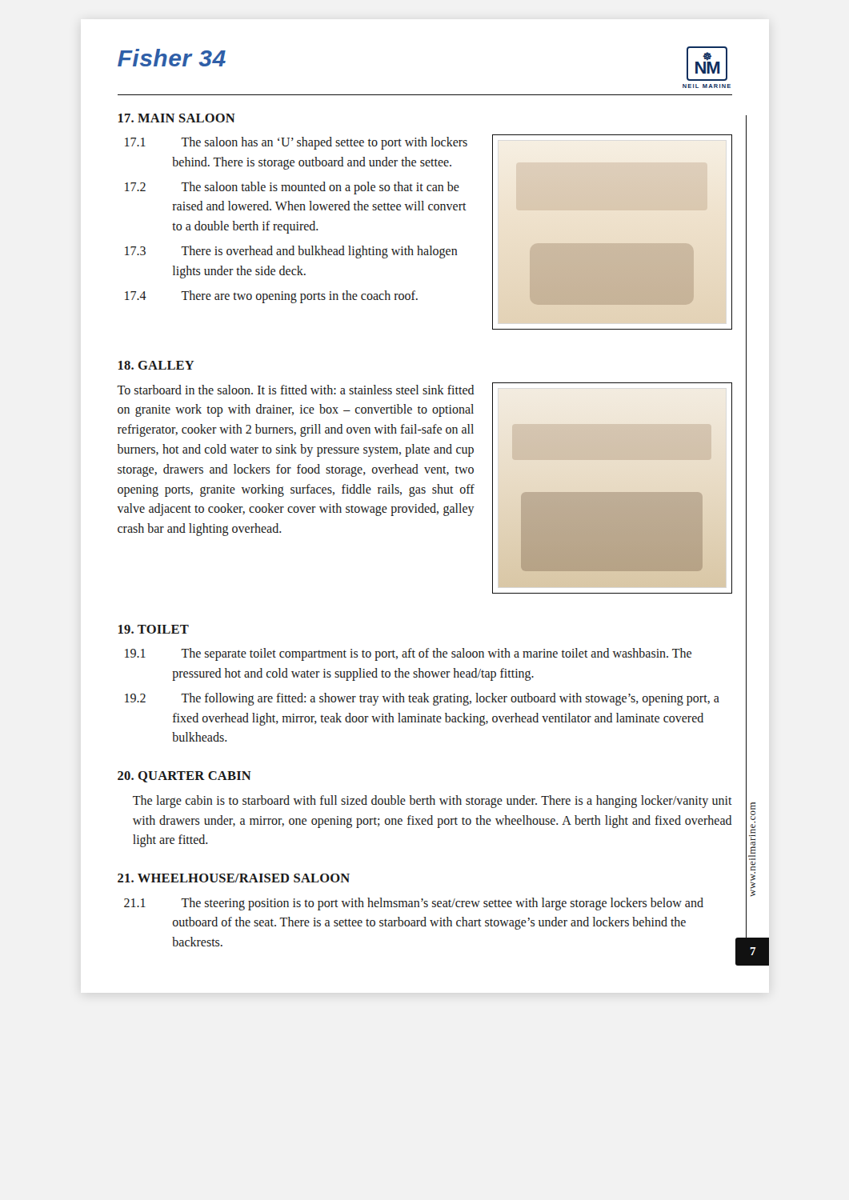Fisher 34
☸NM
NEIL MARINE
17. MAIN SALOON
17.1 The saloon has an ‘U’ shaped settee to port with lockers behind. There is storage outboard and under the settee.
17.2 The saloon table is mounted on a pole so that it can be raised and lowered. When lowered the settee will convert to a double berth if required.
17.3 There is overhead and bulkhead lighting with halogen lights under the side deck.
17.4 There are two opening ports in the coach roof.
18. GALLEY
To starboard in the saloon. It is fitted with: a stainless steel sink fitted on granite work top with drainer, ice box – convertible to optional refrigerator, cooker with 2 burners, grill and oven with fail-safe on all burners, hot and cold water to sink by pressure system, plate and cup storage, drawers and lockers for food storage, overhead vent, two opening ports, granite working surfaces, fiddle rails, gas shut off valve adjacent to cooker, cooker cover with stowage provided, galley crash bar and lighting overhead.
19. TOILET
19.1 The separate toilet compartment is to port, aft of the saloon with a marine toilet and washbasin. The pressured hot and cold water is supplied to the shower head/tap fitting.
19.2 The following are fitted: a shower tray with teak grating, locker outboard with stowage’s, opening port, a fixed overhead light, mirror, teak door with laminate backing, overhead ventilator and laminate covered bulkheads.
20. QUARTER CABIN
The large cabin is to starboard with full sized double berth with storage under. There is a hanging locker/vanity unit with drawers under, a mirror, one opening port; one fixed port to the wheelhouse. A berth light and fixed overhead light are fitted.
21. WHEELHOUSE/RAISED SALOON
21.1 The steering position is to port with helmsman’s seat/crew settee with large storage lockers below and outboard of the seat. There is a settee to starboard with chart stowage’s under and lockers behind the backrests.
www.neilmarine.com
7